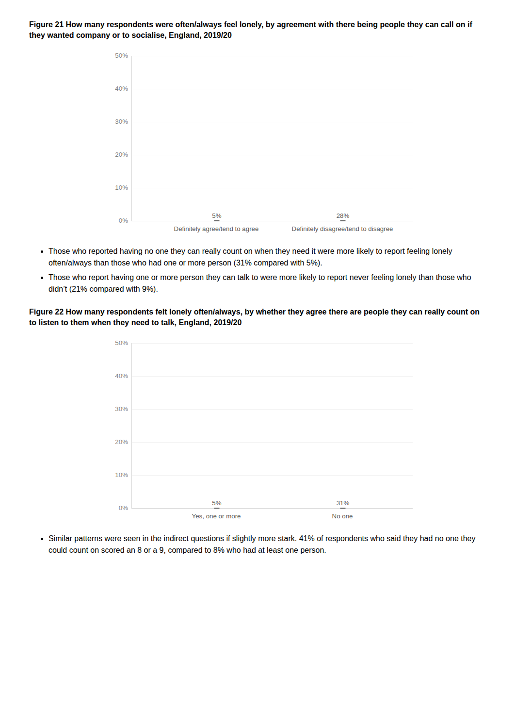Figure 21 How many respondents were often/always feel lonely, by agreement with there being people they can call on if they wanted company or to socialise, England, 2019/20
50%
40%
30%
20%
10%
0%
5%
28%
Definitely agree/tend to agree
Definitely disagree/tend to disagree
Those who reported having no one they can really count on when they need it were more likely to report feeling lonely often/always than those who had one or more person (31% compared with 5%).
Those who report having one or more person they can talk to were more likely to report never feeling lonely than those who didn’t (21% compared with 9%).
Figure 22 How many respondents felt lonely often/always, by whether they agree there are people they can really count on to listen to them when they need to talk, England, 2019/20
50%
40%
30%
20%
10%
0%
5%
31%
Yes, one or more
No one
Similar patterns were seen in the indirect questions if slightly more stark. 41% of respondents who said they had no one they could count on scored an 8 or a 9, compared to 8% who had at least one person.